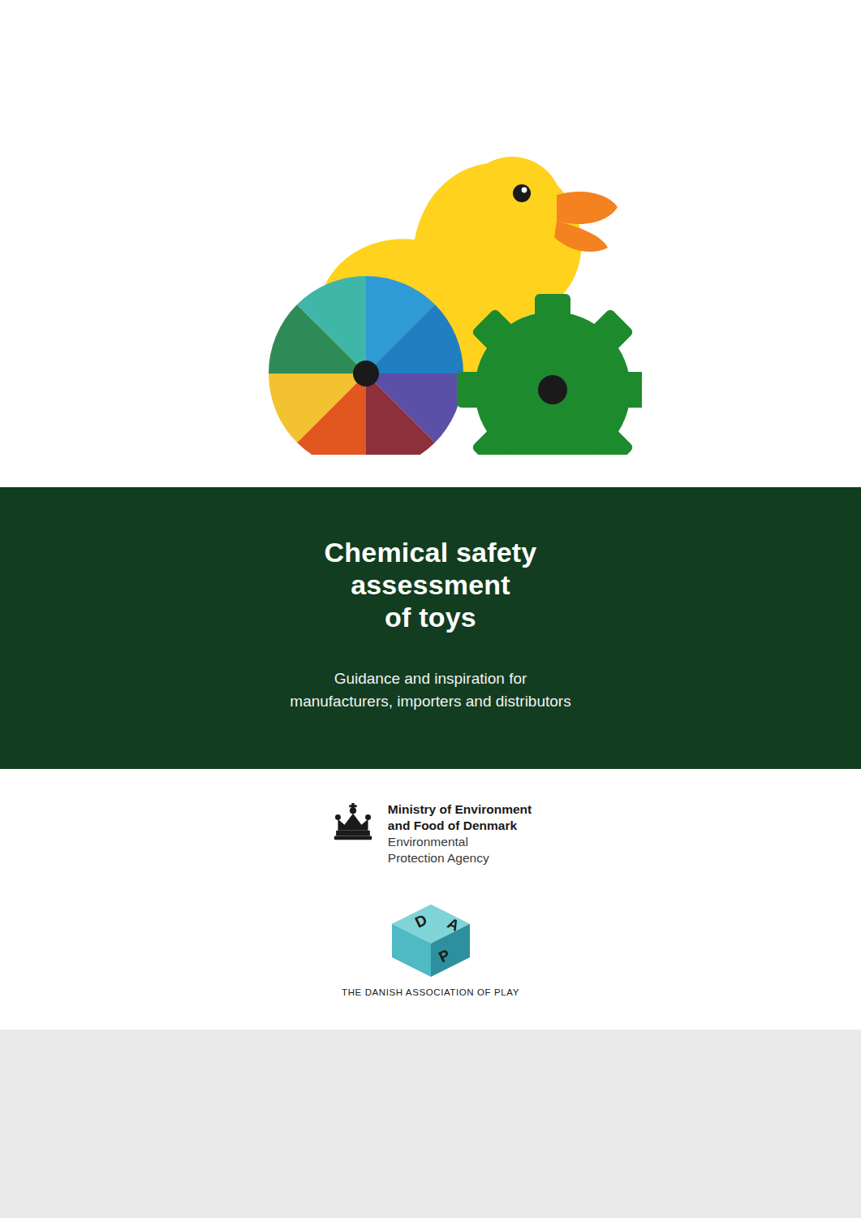Chemical safety
assessment
of toys
Guidance and inspiration for
manufacturers, importers and distributors
Ministry of Environment and Food of Denmark Environmental Protection Agency
D A P
THE DANISH ASSOCIATION OF PLAY